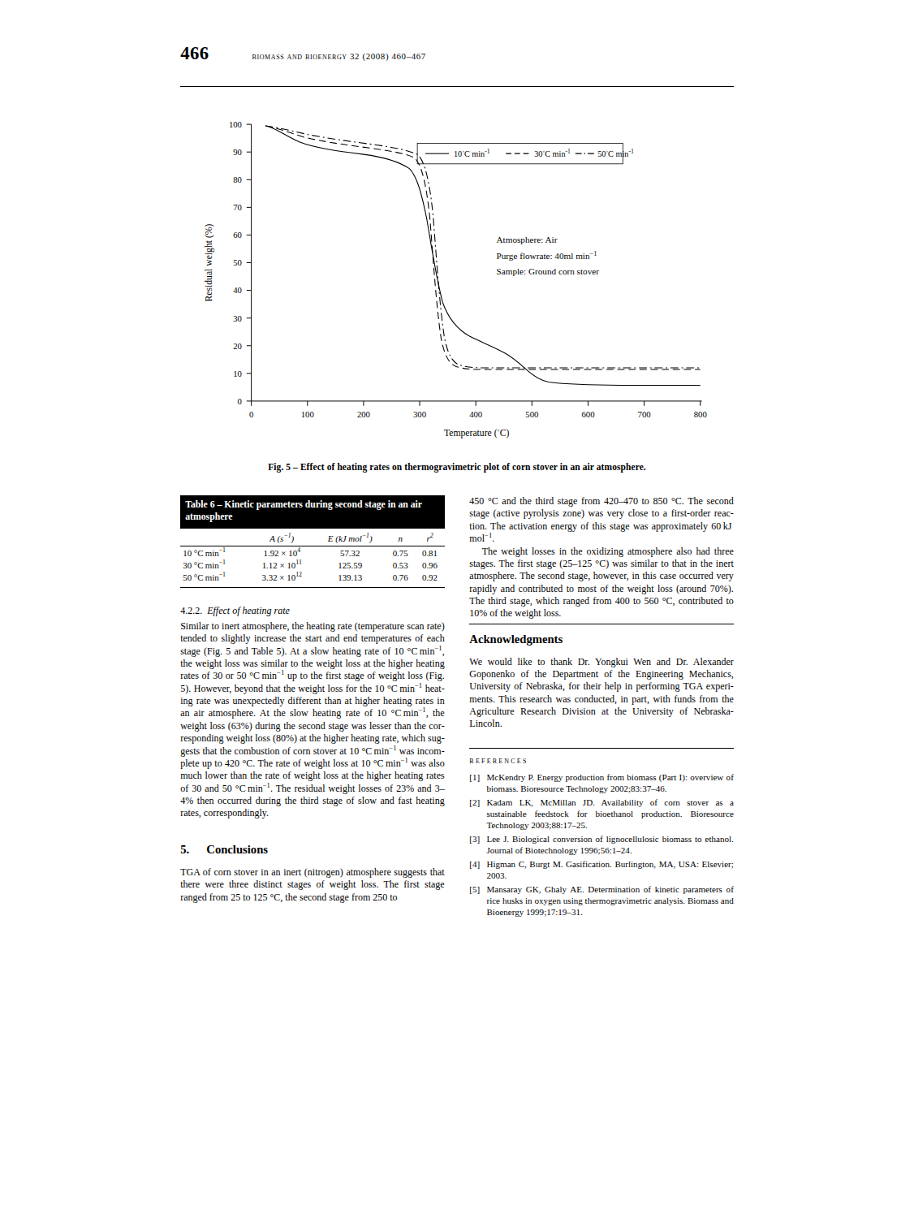466
biomass and bioenergy 32 (2008) 460–467
100 90 80 70 60 50 40 30 20 10 0 0 100 200 300 400 500 600 700 800 Temperature (◦C) Residual weight (%) 10◦C min-1 30◦C min-1 50◦C min-1 Atmosphere: Air Purge flowrate: 40ml min−1 Sample: Ground corn stover
Fig. 5 – Effect of heating rates on thermogravimetric plot of corn stover in an air atmosphere.
Table 6 – Kinetic parameters during second stage in an air atmosphere
| | A (s −1 ) | E (kJ mol −1 ) | n | r 2 |
| --- | --- | --- | --- | --- |
| 10 °C min −1 | 1.92 × 10 4 | 57.32 | 0.75 | 0.81 |
| 30 °C min −1 | 1.12 × 10 11 | 125.59 | 0.53 | 0.96 |
| 50 °C min −1 | 3.32 × 10 12 | 139.13 | 0.76 | 0.92 |
4.2.2. Effect of heating rate
Similar to inert atmosphere, the heating rate (temperature scan rate) tended to slightly increase the start and end temperatures of each stage (Fig. 5 and Table 5). At a slow heating rate of 10 °C min−1, the weight loss was similar to the weight loss at the higher heating rates of 30 or 50 °C min−1 up to the first stage of weight loss (Fig. 5). However, beyond that the weight loss for the 10 °C min−1 heating rate was unexpectedly different than at higher heating rates in an air atmosphere. At the slow heating rate of 10 °C min−1, the weight loss (63%) during the second stage was lesser than the corresponding weight loss (80%) at the higher heating rate, which suggests that the combustion of corn stover at 10 °C min−1 was incomplete up to 420 °C. The rate of weight loss at 10 °C min−1 was also much lower than the rate of weight loss at the higher heating rates of 30 and 50 °C min−1. The residual weight losses of 23% and 3–4% then occurred during the third stage of slow and fast heating rates, correspondingly.
5. Conclusions
TGA of corn stover in an inert (nitrogen) atmosphere suggests that there were three distinct stages of weight loss. The first stage ranged from 25 to 125 °C, the second stage from 250 to
450 °C and the third stage from 420–470 to 850 °C. The second stage (active pyrolysis zone) was very close to a first-order reaction. The activation energy of this stage was approximately 60 kJ mol−1.
The weight losses in the oxidizing atmosphere also had three stages. The first stage (25–125 °C) was similar to that in the inert atmosphere. The second stage, however, in this case occurred very rapidly and contributed to most of the weight loss (around 70%). The third stage, which ranged from 400 to 560 °C, contributed to 10% of the weight loss.
Acknowledgments
We would like to thank Dr. Yongkui Wen and Dr. Alexander Goponenko of the Department of the Engineering Mechanics, University of Nebraska, for their help in performing TGA experiments. This research was conducted, in part, with funds from the Agriculture Research Division at the University of Nebraska-Lincoln.
references
[1] McKendry P. Energy production from biomass (Part I): overview of biomass. Bioresource Technology 2002;83:37–46.
[2] Kadam LK, McMillan JD. Availability of corn stover as a sustainable feedstock for bioethanol production. Bioresource Technology 2003;88:17–25.
[3] Lee J. Biological conversion of lignocellulosic biomass to ethanol. Journal of Biotechnology 1996;56:1–24.
[4] Higman C, Burgt M. Gasification. Burlington, MA, USA: Elsevier; 2003.
[5] Mansaray GK, Ghaly AE. Determination of kinetic parameters of rice husks in oxygen using thermogravimetric analysis. Biomass and Bioenergy 1999;17:19–31.